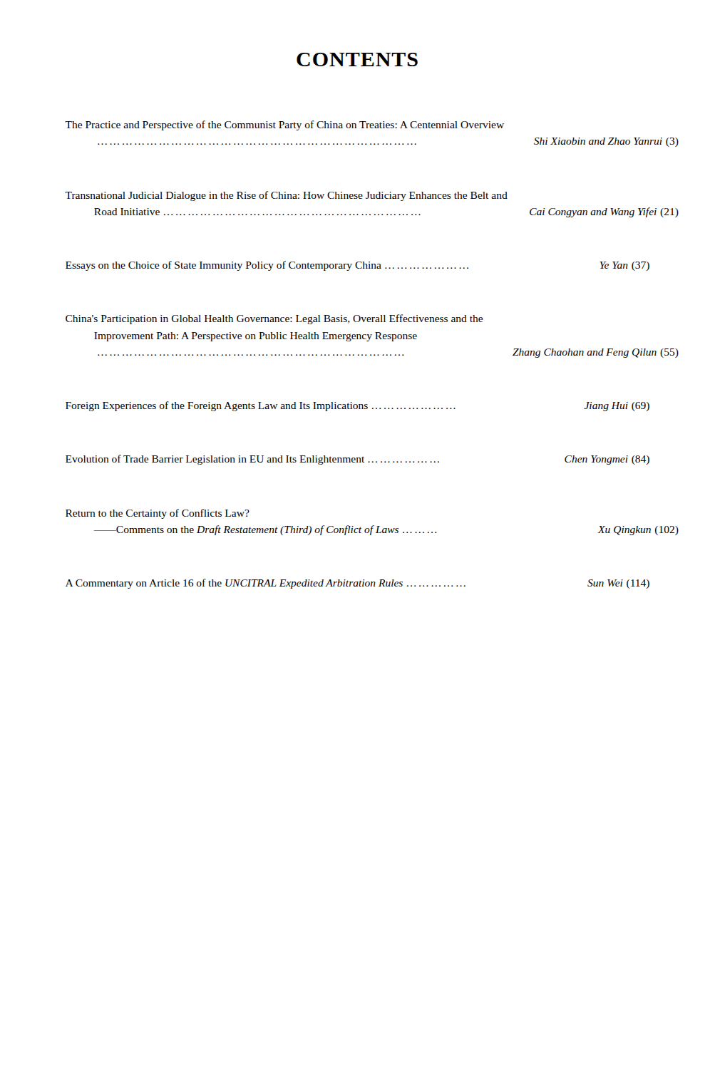CONTENTS
The Practice and Perspective of the Communist Party of China on Treaties: A Centennial Overview
…………………………………………………………………… Shi Xiaobin and Zhao Yanrui (3)
Transnational Judicial Dialogue in the Rise of China: How Chinese Judiciary Enhances the Belt and
Road Initiative ……………………………………………………… Cai Congyan and Wang Yifei (21)
Essays on the Choice of State Immunity Policy of Contemporary China ………………… Ye Yan (37)
China's Participation in Global Health Governance: Legal Basis, Overall Effectiveness and the Improvement Path: A Perspective on Public Health Emergency Response
………………………………………………………………… Zhang Chaohan and Feng Qilun (55)
Foreign Experiences of the Foreign Agents Law and Its Implications ………………… Jiang Hui (69)
Evolution of Trade Barrier Legislation in EU and Its Enlightenment ……………… Chen Yongmei (84)
Return to the Certainty of Conflicts Law?
——Comments on the Draft Restatement (Third) of Conflict of Laws ……… Xu Qingkun (102)
A Commentary on Article 16 of the UNCITRAL Expedited Arbitration Rules …………… Sun Wei (114)